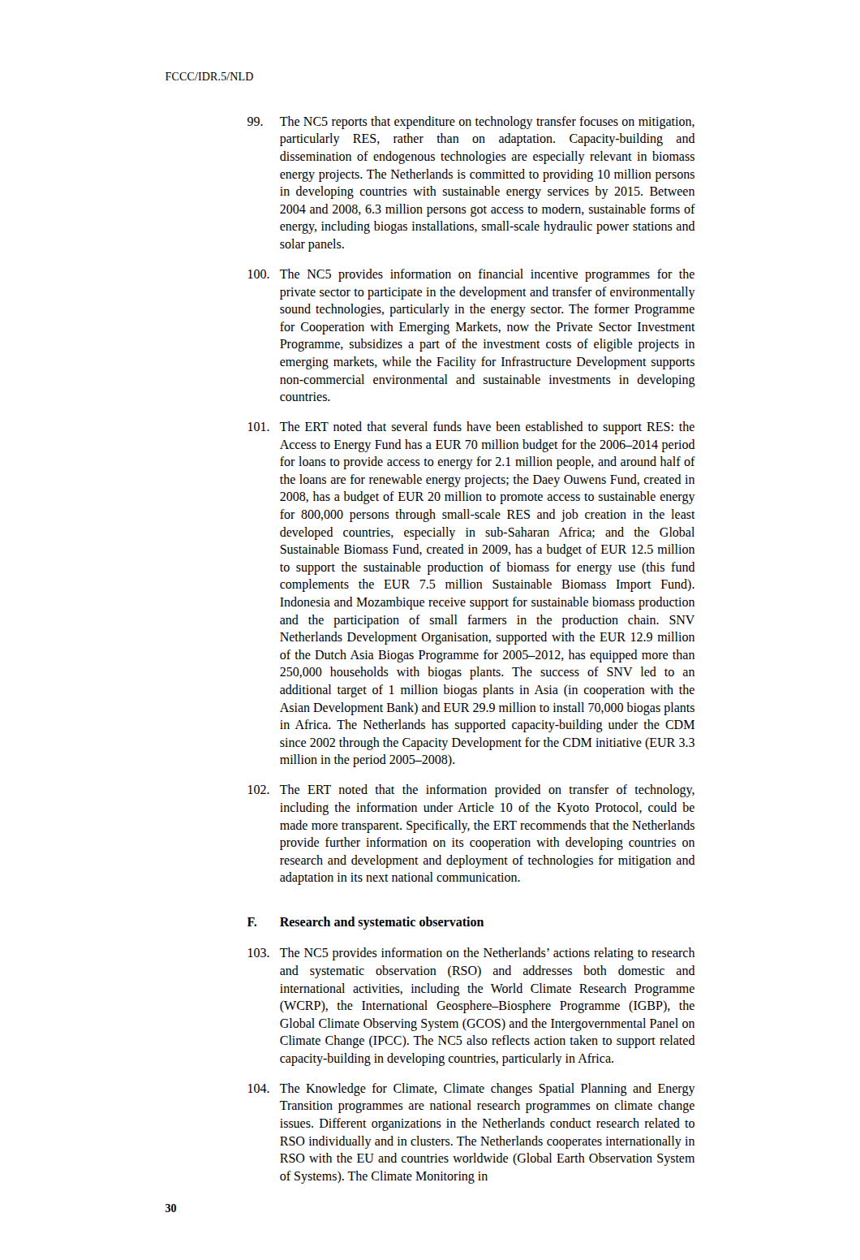FCCC/IDR.5/NLD
99. The NC5 reports that expenditure on technology transfer focuses on mitigation, particularly RES, rather than on adaptation. Capacity-building and dissemination of endogenous technologies are especially relevant in biomass energy projects. The Netherlands is committed to providing 10 million persons in developing countries with sustainable energy services by 2015. Between 2004 and 2008, 6.3 million persons got access to modern, sustainable forms of energy, including biogas installations, small-scale hydraulic power stations and solar panels.
100. The NC5 provides information on financial incentive programmes for the private sector to participate in the development and transfer of environmentally sound technologies, particularly in the energy sector. The former Programme for Cooperation with Emerging Markets, now the Private Sector Investment Programme, subsidizes a part of the investment costs of eligible projects in emerging markets, while the Facility for Infrastructure Development supports non-commercial environmental and sustainable investments in developing countries.
101. The ERT noted that several funds have been established to support RES: the Access to Energy Fund has a EUR 70 million budget for the 2006–2014 period for loans to provide access to energy for 2.1 million people, and around half of the loans are for renewable energy projects; the Daey Ouwens Fund, created in 2008, has a budget of EUR 20 million to promote access to sustainable energy for 800,000 persons through small-scale RES and job creation in the least developed countries, especially in sub-Saharan Africa; and the Global Sustainable Biomass Fund, created in 2009, has a budget of EUR 12.5 million to support the sustainable production of biomass for energy use (this fund complements the EUR 7.5 million Sustainable Biomass Import Fund). Indonesia and Mozambique receive support for sustainable biomass production and the participation of small farmers in the production chain. SNV Netherlands Development Organisation, supported with the EUR 12.9 million of the Dutch Asia Biogas Programme for 2005–2012, has equipped more than 250,000 households with biogas plants. The success of SNV led to an additional target of 1 million biogas plants in Asia (in cooperation with the Asian Development Bank) and EUR 29.9 million to install 70,000 biogas plants in Africa. The Netherlands has supported capacity-building under the CDM since 2002 through the Capacity Development for the CDM initiative (EUR 3.3 million in the period 2005–2008).
102. The ERT noted that the information provided on transfer of technology, including the information under Article 10 of the Kyoto Protocol, could be made more transparent. Specifically, the ERT recommends that the Netherlands provide further information on its cooperation with developing countries on research and development and deployment of technologies for mitigation and adaptation in its next national communication.
F. Research and systematic observation
103. The NC5 provides information on the Netherlands’ actions relating to research and systematic observation (RSO) and addresses both domestic and international activities, including the World Climate Research Programme (WCRP), the International Geosphere–Biosphere Programme (IGBP), the Global Climate Observing System (GCOS) and the Intergovernmental Panel on Climate Change (IPCC). The NC5 also reflects action taken to support related capacity-building in developing countries, particularly in Africa.
104. The Knowledge for Climate, Climate changes Spatial Planning and Energy Transition programmes are national research programmes on climate change issues. Different organizations in the Netherlands conduct research related to RSO individually and in clusters. The Netherlands cooperates internationally in RSO with the EU and countries worldwide (Global Earth Observation System of Systems). The Climate Monitoring in
30